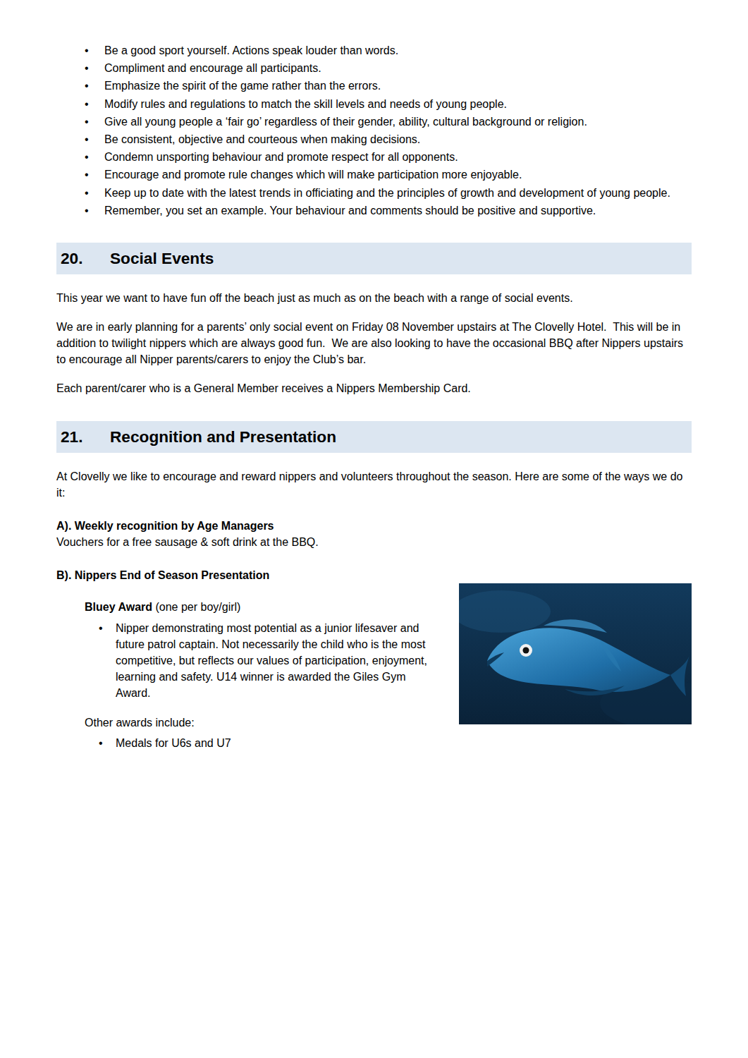Be a good sport yourself. Actions speak louder than words.
Compliment and encourage all participants.
Emphasize the spirit of the game rather than the errors.
Modify rules and regulations to match the skill levels and needs of young people.
Give all young people a ‘fair go’ regardless of their gender, ability, cultural background or religion.
Be consistent, objective and courteous when making decisions.
Condemn unsporting behaviour and promote respect for all opponents.
Encourage and promote rule changes which will make participation more enjoyable.
Keep up to date with the latest trends in officiating and the principles of growth and development of young people.
Remember, you set an example. Your behaviour and comments should be positive and supportive.
20. Social Events
This year we want to have fun off the beach just as much as on the beach with a range of social events.
We are in early planning for a parents’ only social event on Friday 08 November upstairs at The Clovelly Hotel. This will be in addition to twilight nippers which are always good fun. We are also looking to have the occasional BBQ after Nippers upstairs to encourage all Nipper parents/carers to enjoy the Club’s bar.
Each parent/carer who is a General Member receives a Nippers Membership Card.
21. Recognition and Presentation
At Clovelly we like to encourage and reward nippers and volunteers throughout the season. Here are some of the ways we do it:
A). Weekly recognition by Age Managers
Vouchers for a free sausage & soft drink at the BBQ.
B). Nippers End of Season Presentation
Bluey Award (one per boy/girl)
Nipper demonstrating most potential as a junior lifesaver and future patrol captain. Not necessarily the child who is the most competitive, but reflects our values of participation, enjoyment, learning and safety. U14 winner is awarded the Giles Gym Award.
Other awards include:
Medals for U6s and U7